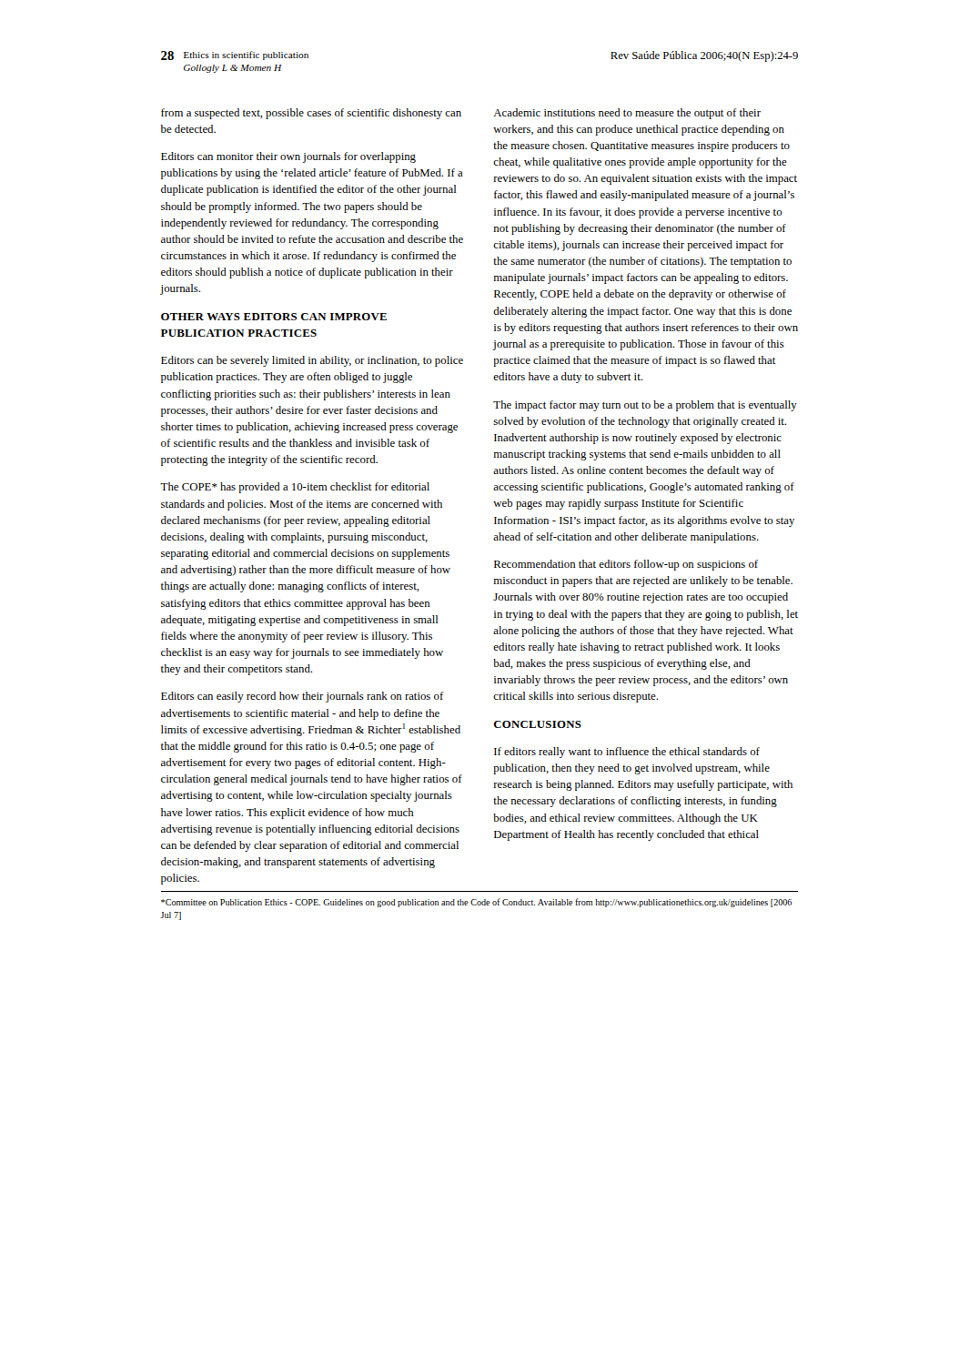28
Ethics in scientific publication Gollogly L & Momen H
Rev Saúde Pública 2006;40(N Esp):24-9
from a suspected text, possible cases of scientific dishonesty can be detected.
Editors can monitor their own journals for overlapping publications by using the ‘related article’ feature of PubMed. If a duplicate publication is identified the editor of the other journal should be promptly informed. The two papers should be independently reviewed for redundancy. The corresponding author should be invited to refute the accusation and describe the circumstances in which it arose. If redundancy is confirmed the editors should publish a notice of duplicate publication in their journals.
Other ways editors can improve publication practices
Editors can be severely limited in ability, or inclination, to police publication practices. They are often obliged to juggle conflicting priorities such as: their publishers’ interests in lean processes, their authors’ desire for ever faster decisions and shorter times to publication, achieving increased press coverage of scientific results and the thankless and invisible task of protecting the integrity of the scientific record.
The COPE* has provided a 10-item checklist for editorial standards and policies. Most of the items are concerned with declared mechanisms (for peer review, appealing editorial decisions, dealing with complaints, pursuing misconduct, separating editorial and commercial decisions on supplements and advertising) rather than the more difficult measure of how things are actually done: managing conflicts of interest, satisfying editors that ethics committee approval has been adequate, mitigating expertise and competitiveness in small fields where the anonymity of peer review is illusory. This checklist is an easy way for journals to see immediately how they and their competitors stand.
Editors can easily record how their journals rank on ratios of advertisements to scientific material - and help to define the limits of excessive advertising. Friedman & Richter1 established that the middle ground for this ratio is 0.4-0.5; one page of advertisement for every two pages of editorial content. High-circulation general medical journals tend to have higher ratios of advertising to content, while low-circulation specialty journals have lower ratios. This explicit evidence of how much advertising revenue is potentially influencing editorial decisions can be defended by clear separation of editorial and commercial decision-making, and transparent statements of advertising policies.
Academic institutions need to measure the output of their workers, and this can produce unethical practice depending on the measure chosen. Quantitative measures inspire producers to cheat, while qualitative ones provide ample opportunity for the reviewers to do so. An equivalent situation exists with the impact factor, this flawed and easily-manipulated measure of a journal’s influence. In its favour, it does provide a perverse incentive to not publishing by decreasing their denominator (the number of citable items), journals can increase their perceived impact for the same numerator (the number of citations). The temptation to manipulate journals’ impact factors can be appealing to editors. Recently, COPE held a debate on the depravity or otherwise of deliberately altering the impact factor. One way that this is done is by editors requesting that authors insert references to their own journal as a prerequisite to publication. Those in favour of this practice claimed that the measure of impact is so flawed that editors have a duty to subvert it.
The impact factor may turn out to be a problem that is eventually solved by evolution of the technology that originally created it. Inadvertent authorship is now routinely exposed by electronic manuscript tracking systems that send e-mails unbidden to all authors listed. As online content becomes the default way of accessing scientific publications, Google’s automated ranking of web pages may rapidly surpass Institute for Scientific Information - ISI’s impact factor, as its algorithms evolve to stay ahead of self-citation and other deliberate manipulations.
Recommendation that editors follow-up on suspicions of misconduct in papers that are rejected are unlikely to be tenable. Journals with over 80% routine rejection rates are too occupied in trying to deal with the papers that they are going to publish, let alone policing the authors of those that they have rejected. What editors really hate ishaving to retract published work. It looks bad, makes the press suspicious of everything else, and invariably throws the peer review process, and the editors’ own critical skills into serious disrepute.
Conclusions
If editors really want to influence the ethical standards of publication, then they need to get involved upstream, while research is being planned. Editors may usefully participate, with the necessary declarations of conflicting interests, in funding bodies, and ethical review committees. Although the UK Department of Health has recently concluded that ethical
*Committee on Publication Ethics - COPE. Guidelines on good publication and the Code of Conduct. Available from http://www.publicationethics.org.uk/guidelines [2006 Jul 7]